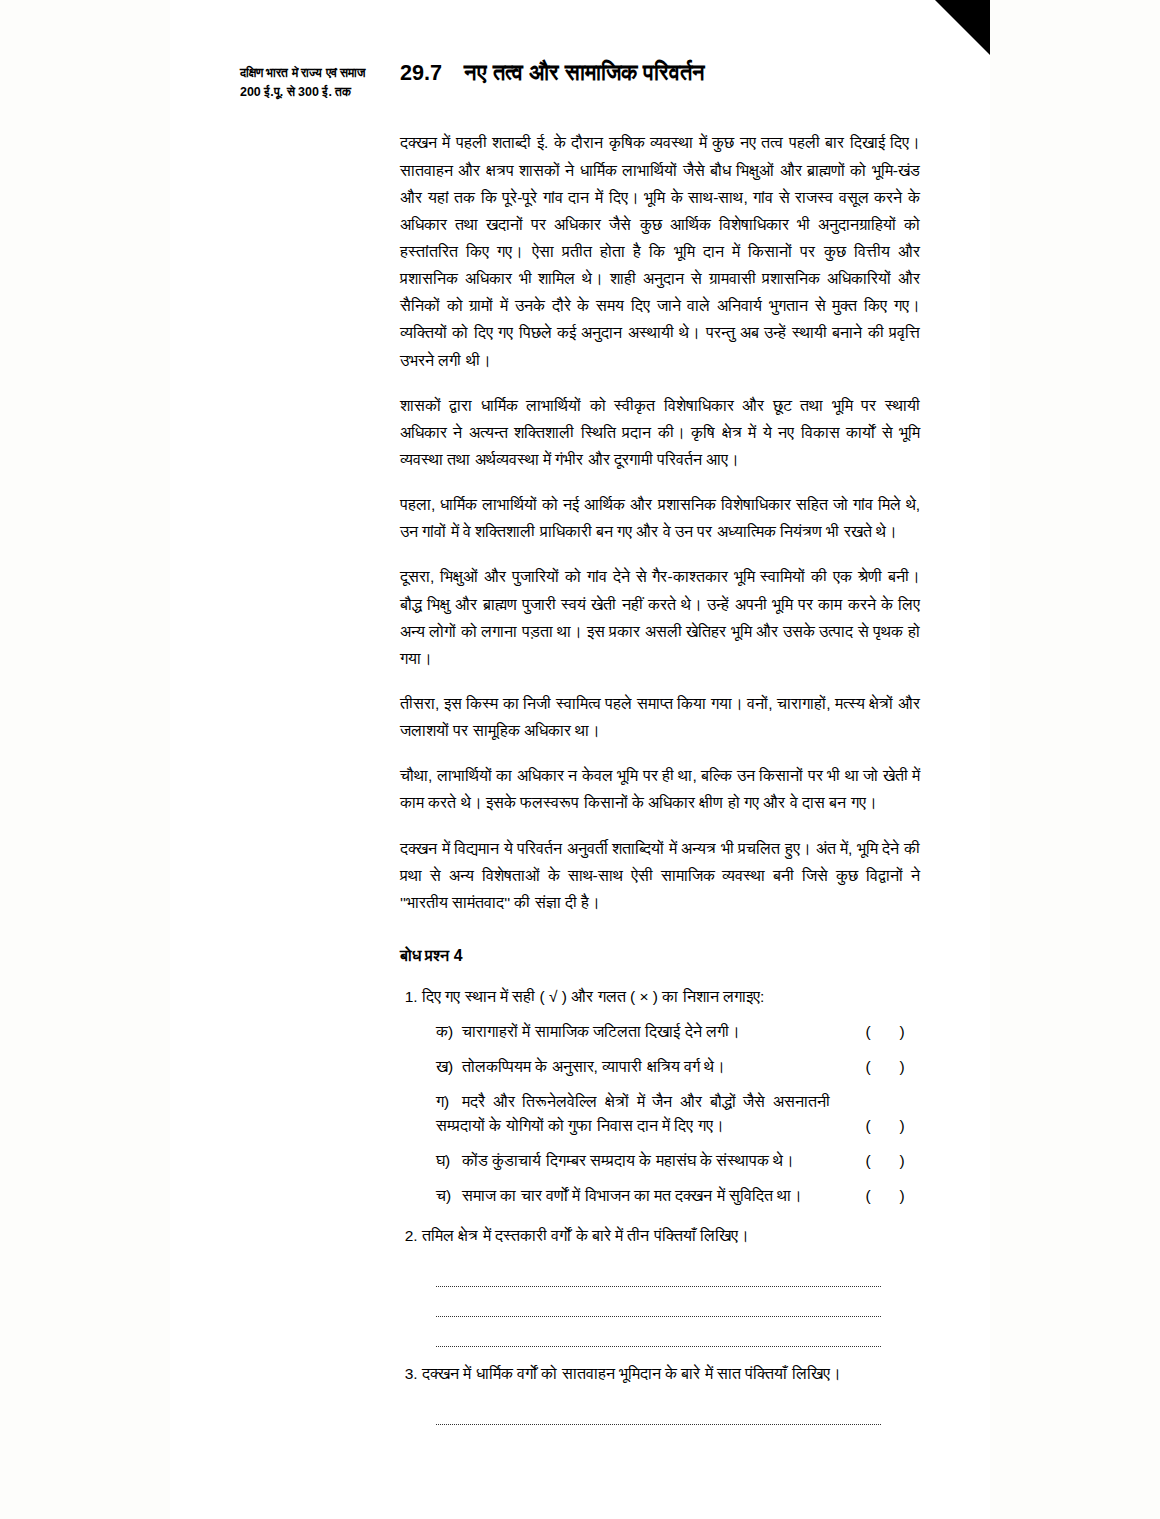दक्षिण भारत में राज्य एवं समाज
200 ई.पू. से 300 ई. तक
29.7नए तत्व और सामाजिक परिवर्तन
दक्खन में पहली शताब्दी ई. के दौरान कृषिक व्यवस्था में कुछ नए तत्व पहली बार दिखाई दिए। सातवाहन और क्षत्रप शासकों ने धार्मिक लाभार्थियों जैसे बौध भिक्षुओं और ब्राह्मणों को भूमि-खंड और यहां तक कि पूरे-पूरे गांव दान में दिए। भूमि के साथ-साथ, गांव से राजस्व वसूल करने के अधिकार तथा खदानों पर अधिकार जैसे कुछ आर्थिक विशेषाधिकार भी अनुदानग्राहियों को हस्तांतरित किए गए। ऐसा प्रतीत होता है कि भूमि दान में किसानों पर कुछ वित्तीय और प्रशासनिक अधिकार भी शामिल थे। शाही अनुदान से ग्रामवासी प्रशासनिक अधिकारियों और सैनिकों को ग्रामों में उनके दौरे के समय दिए जाने वाले अनिवार्य भुगतान से मुक्त किए गए। व्यक्तियों को दिए गए पिछले कई अनुदान अस्थायी थे। परन्तु अब उन्हें स्थायी बनाने की प्रवृत्ति उभरने लगी थी।
शासकों द्वारा धार्मिक लाभार्थियों को स्वीकृत विशेषाधिकार और छूट तथा भूमि पर स्थायी अधिकार ने अत्यन्त शक्तिशाली स्थिति प्रदान की। कृषि क्षेत्र में ये नए विकास कार्यों से भूमि व्यवस्था तथा अर्थव्यवस्था में गंभीर और दूरगामी परिवर्तन आए।
पहला, धार्मिक लाभार्थियों को नई आर्थिक और प्रशासनिक विशेषाधिकार सहित जो गांव मिले थे, उन गांवों में वे शक्तिशाली प्राधिकारी बन गए और वे उन पर अध्यात्मिक नियंत्रण भी रखते थे।
दूसरा, भिक्षुओं और पुजारियों को गांव देने से गैर-काश्तकार भूमि स्वामियों की एक श्रेणी बनी। बौद्ध भिक्षु और ब्राह्मण पुजारी स्वयं खेती नहीं करते थे। उन्हें अपनी भूमि पर काम करने के लिए अन्य लोगों को लगाना पड़ता था। इस प्रकार असली खेतिहर भूमि और उसके उत्पाद से पृथक हो गया।
तीसरा, इस किस्म का निजी स्वामित्व पहले समाप्त किया गया। वनों, चारागाहों, मत्स्य क्षेत्रों और जलाशयों पर सामूहिक अधिकार था।
चौथा, लाभार्थियों का अधिकार न केवल भूमि पर ही था, बल्कि उन किसानों पर भी था जो खेती में काम करते थे। इसके फलस्वरूप किसानों के अधिकार क्षीण हो गए और वे दास बन गए।
दक्खन में विद्यमान ये परिवर्तन अनुवर्ती शताब्दियों में अन्यत्र भी प्रचलित हुए। अंत में, भूमि देने की प्रथा से अन्य विशेषताओं के साथ-साथ ऐसी सामाजिक व्यवस्था बनी जिसे कुछ विद्वानों ने ''भारतीय सामंतवाद'' की संज्ञा दी है।
बोध प्रश्न 4
दिए गए स्थान में सही ( √ ) और गलत ( × ) का निशान लगाइए:
क) चारागाहरों में सामाजिक जटिलता दिखाई देने लगी।()
ख) तोलकप्पियम के अनुसार, व्यापारी क्षत्रिय वर्ग थे।()
ग) मदरै और तिरूनेलवेल्लि क्षेत्रों में जैन और बौद्धों जैसे असनातनी सम्प्रदायों के योगियों को गुफा निवास दान में दिए गए।()
घ) कोंड कुंडाचार्य दिगम्बर सम्प्रदाय के महासंघ के संस्थापक थे।()
च) समाज का चार वर्णों में विभाजन का मत दक्खन में सुविदित था।()
तमिल क्षेत्र में दस्तकारी वर्गों के बारे में तीन पंक्तियाँ लिखिए।
दक्खन में धार्मिक वर्गों को सातवाहन भूमिदान के बारे में सात पंक्तियाँ लिखिए।